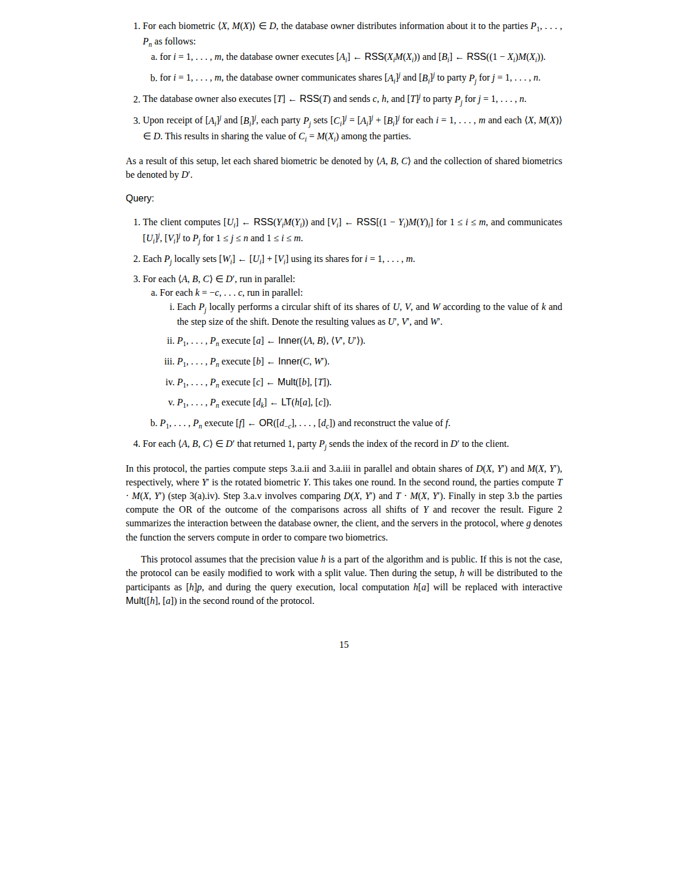For each biometric ⟨X, M(X)⟩ ∈ D, the database owner distributes information about it to the parties P1, . . . , Pn as follows:
for i = 1, . . . , m, the database owner executes [Ai] ← RSS(XiM(Xi)) and [Bi] ← RSS((1 − Xi)M(Xi)).
for i = 1, . . . , m, the database owner communicates shares [Ai]j and [Bi]j to party Pj for j = 1, . . . , n.
The database owner also executes [T] ← RSS(T) and sends c, h, and [T]j to party Pj for j = 1, . . . , n.
Upon receipt of [Ai]j and [Bi]j, each party Pj sets [Ci]j = [Ai]j + [Bi]j for each i = 1, . . . , m and each ⟨X, M(X)⟩ ∈ D. This results in sharing the value of Ci = M(Xi) among the parties.
As a result of this setup, let each shared biometric be denoted by ⟨A, B, C⟩ and the collection of shared biometrics be denoted by D′.
Query:
The client computes [Ui] ← RSS(YiM(Yi)) and [Vi] ← RSS[(1 − Yi)M(Y)i] for 1 ≤ i ≤ m, and communicates [Ui]j, [Vi]j to Pj for 1 ≤ j ≤ n and 1 ≤ i ≤ m.
Each Pj locally sets [Wi] ← [Ui] + [Vi] using its shares for i = 1, . . . , m.
For each ⟨A, B, C⟩ ∈ D′, run in parallel:
For each k = −c, . . . c, run in parallel:
Each Pj locally performs a circular shift of its shares of U, V, and W according to the value of k and the step size of the shift. Denote the resulting values as U′, V′, and W′.
P1, . . . , Pn execute [a] ← Inner(⟨A, B⟩, ⟨V′, U′⟩).
P1, . . . , Pn execute [b] ← Inner(C, W′).
P1, . . . , Pn execute [c] ← Mult([b], [T]).
P1, . . . , Pn execute [dk] ← LT(h[a], [c]).
P1, . . . , Pn execute [f] ← OR([d−c], . . . , [dc]) and reconstruct the value of f.
For each ⟨A, B, C⟩ ∈ D′ that returned 1, party Pj sends the index of the record in D′ to the client.
In this protocol, the parties compute steps 3.a.ii and 3.a.iii in parallel and obtain shares of D(X, Y′) and M(X, Y′), respectively, where Y′ is the rotated biometric Y. This takes one round. In the second round, the parties compute T · M(X, Y′) (step 3(a).iv). Step 3.a.v involves comparing D(X, Y′) and T · M(X, Y′). Finally in step 3.b the parties compute the OR of the outcome of the comparisons across all shifts of Y and recover the result. Figure 2 summarizes the interaction between the database owner, the client, and the servers in the protocol, where g denotes the function the servers compute in order to compare two biometrics.
This protocol assumes that the precision value h is a part of the algorithm and is public. If this is not the case, the protocol can be easily modified to work with a split value. Then during the setup, h will be distributed to the participants as [h]p, and during the query execution, local computation h[a] will be replaced with interactive Mult([h], [a]) in the second round of the protocol.
15